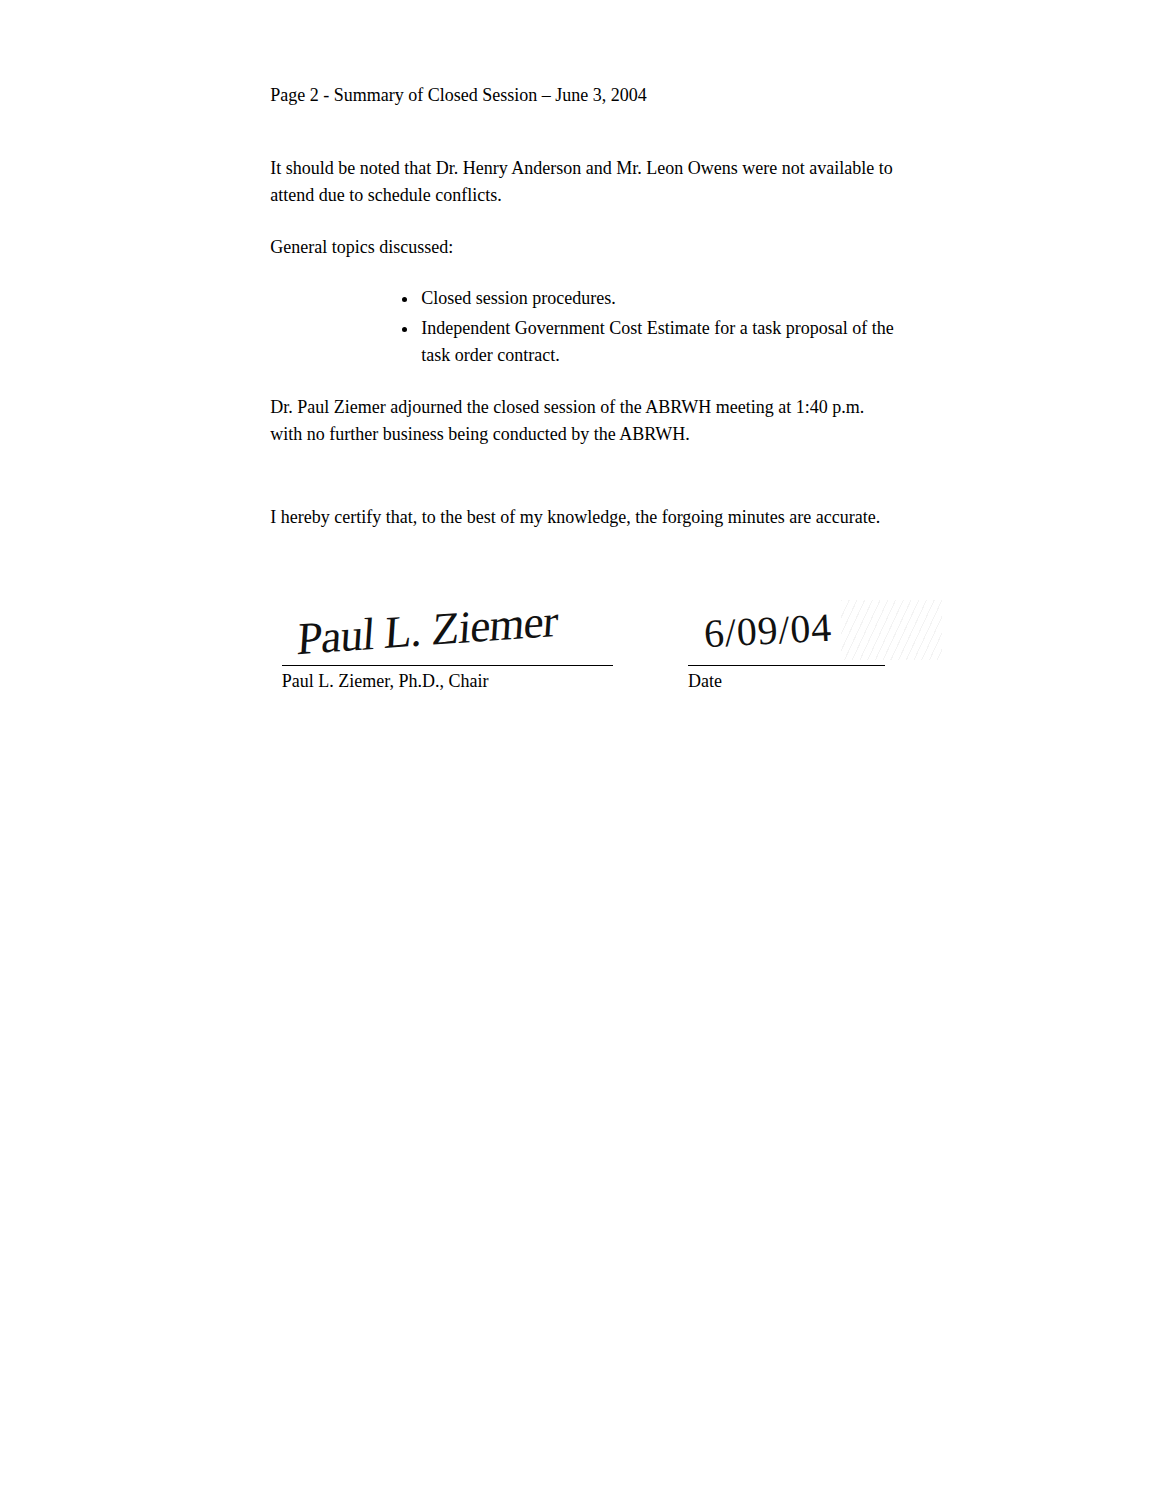Page 2 - Summary of Closed Session – June 3, 2004
It should be noted that Dr. Henry Anderson and Mr. Leon Owens were not available to attend due to schedule conflicts.
General topics discussed:
Closed session procedures.
Independent Government Cost Estimate for a task proposal of the task order contract.
Dr. Paul Ziemer adjourned the closed session of the ABRWH meeting at 1:40 p.m. with no further business being conducted by the ABRWH.
I hereby certify that, to the best of my knowledge, the forgoing minutes are accurate.
Paul L. Ziemer 6/09/04 Paul L. Ziemer, Ph.D., Chair Date